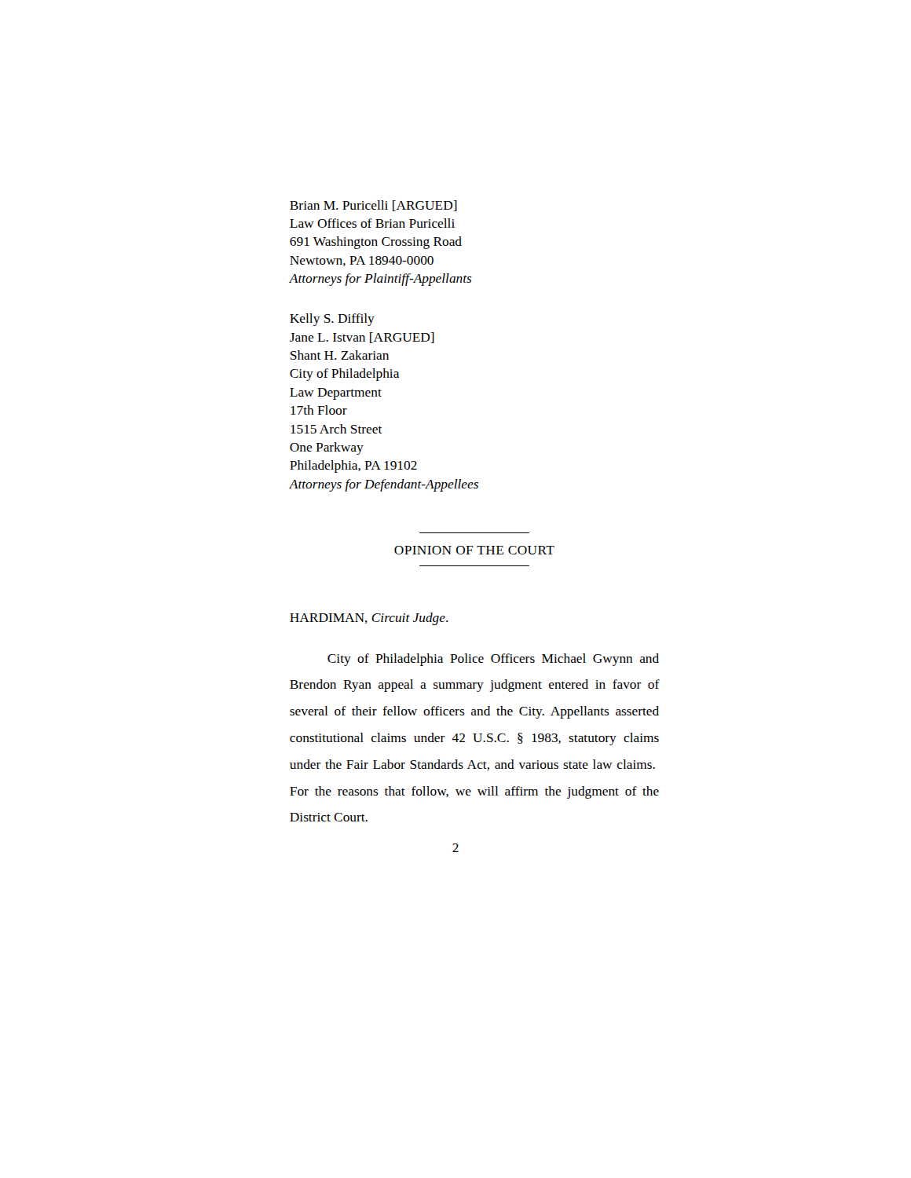Brian M. Puricelli [ARGUED]
Law Offices of Brian Puricelli
691 Washington Crossing Road
Newtown, PA 18940-0000
Attorneys for Plaintiff-Appellants
Kelly S. Diffily
Jane L. Istvan [ARGUED]
Shant H. Zakarian
City of Philadelphia
Law Department
17th Floor
1515 Arch Street
One Parkway
Philadelphia, PA 19102
Attorneys for Defendant-Appellees
OPINION OF THE COURT
HARDIMAN, Circuit Judge.
City of Philadelphia Police Officers Michael Gwynn and Brendon Ryan appeal a summary judgment entered in favor of several of their fellow officers and the City. Appellants asserted constitutional claims under 42 U.S.C. § 1983, statutory claims under the Fair Labor Standards Act, and various state law claims. For the reasons that follow, we will affirm the judgment of the District Court.
2